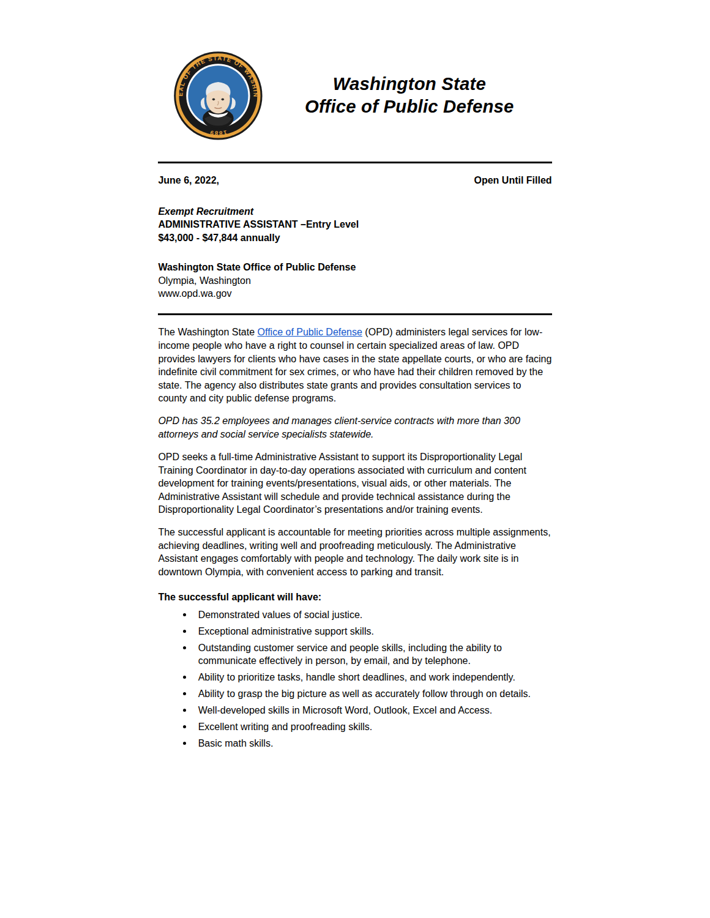Seal of the State of Washington THE SEAL OF THE STATE OF WASHINGTON 1889
Washington State
Office of Public Defense
June 6, 2022, Open Until Filled
Exempt Recruitment ADMINISTRATIVE ASSISTANT –Entry Level $43,000 - $47,844 annually
Washington State Office of Public Defense Olympia, Washington
www.opd.wa.gov
The Washington State Office of Public Defense (OPD) administers legal services for low-income people who have a right to counsel in certain specialized areas of law. OPD provides lawyers for clients who have cases in the state appellate courts, or who are facing indefinite civil commitment for sex crimes, or who have had their children removed by the state. The agency also distributes state grants and provides consultation services to county and city public defense programs.
OPD has 35.2 employees and manages client-service contracts with more than 300 attorneys and social service specialists statewide.
OPD seeks a full-time Administrative Assistant to support its Disproportionality Legal Training Coordinator in day-to-day operations associated with curriculum and content development for training events/presentations, visual aids, or other materials. The Administrative Assistant will schedule and provide technical assistance during the Disproportionality Legal Coordinator’s presentations and/or training events.
The successful applicant is accountable for meeting priorities across multiple assignments, achieving deadlines, writing well and proofreading meticulously. The Administrative Assistant engages comfortably with people and technology. The daily work site is in downtown Olympia, with convenient access to parking and transit.
The successful applicant will have:
Demonstrated values of social justice.
Exceptional administrative support skills.
Outstanding customer service and people skills, including the ability to communicate effectively in person, by email, and by telephone.
Ability to prioritize tasks, handle short deadlines, and work independently.
Ability to grasp the big picture as well as accurately follow through on details.
Well-developed skills in Microsoft Word, Outlook, Excel and Access.
Excellent writing and proofreading skills.
Basic math skills.